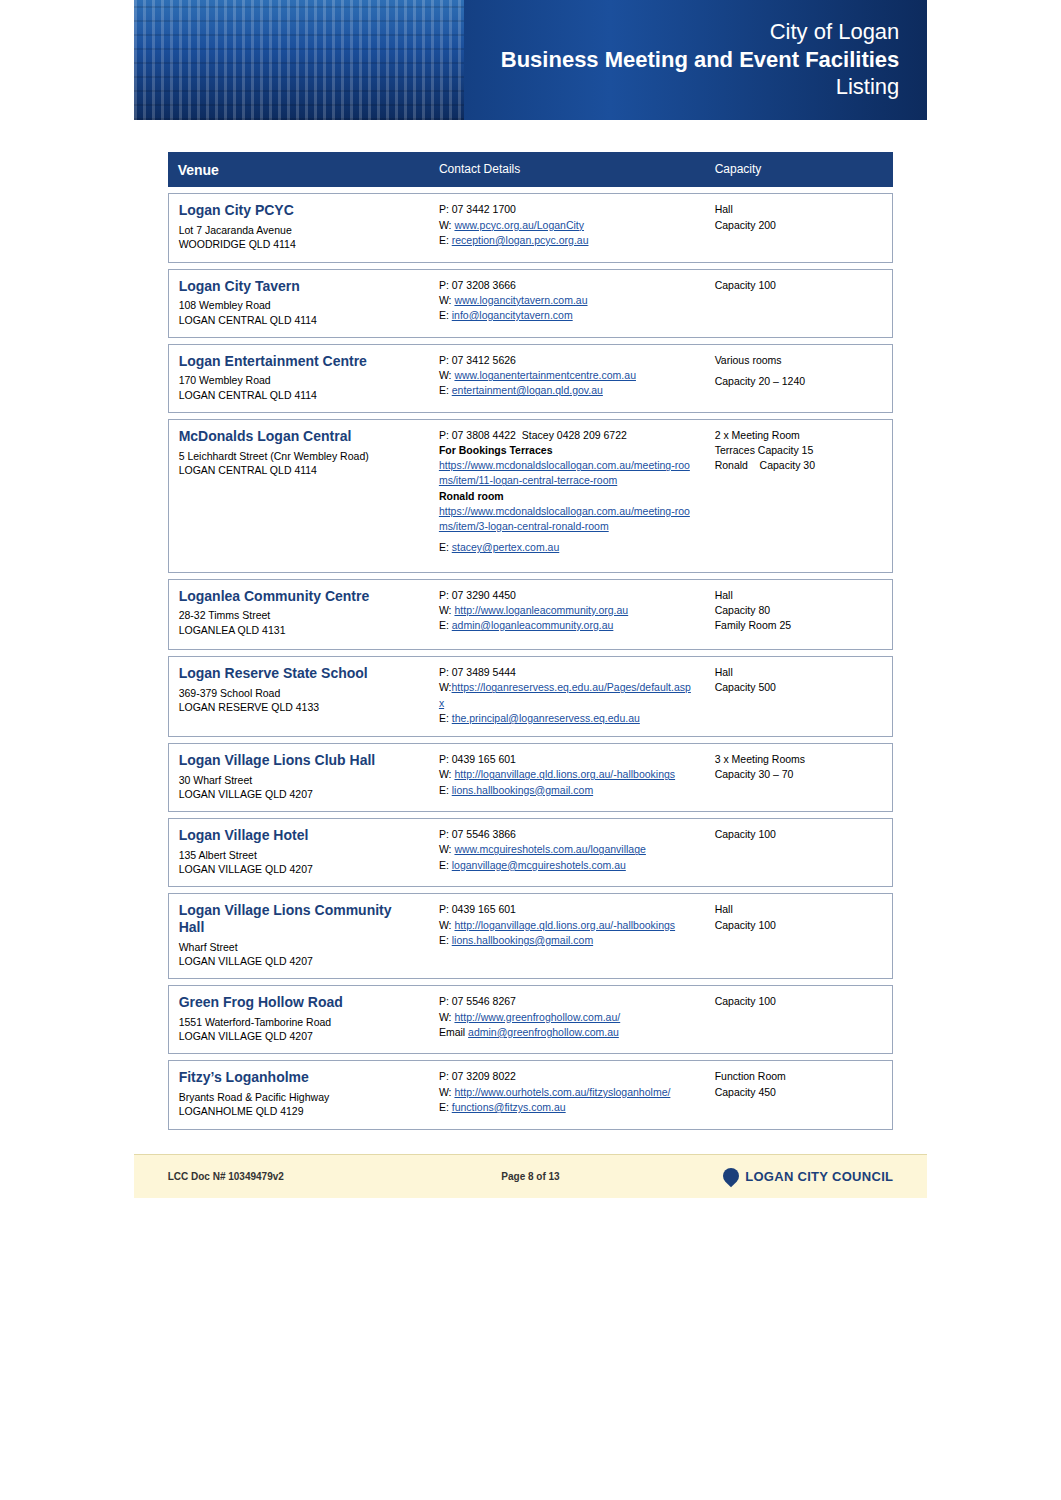City of Logan
Business Meeting and Event Facilities
Listing
| Venue | Contact Details | Capacity |
| --- | --- | --- |
| Logan City PCYC Lot 7 Jacaranda Avenue WOODRIDGE QLD 4114 | P: 07 3442 1700 W: www.pcyc.org.au/LoganCity E: reception@logan.pcyc.org.au | Hall Capacity 200 |
| Logan City Tavern 108 Wembley Road LOGAN CENTRAL QLD 4114 | P: 07 3208 3666 W: www.logancitytavern.com.au E: info@logancitytavern.com | Capacity 100 |
| Logan Entertainment Centre 170 Wembley Road LOGAN CENTRAL QLD 4114 | P: 07 3412 5626 W: www.loganentertainmentcentre.com.au E: entertainment@logan.qld.gov.au | Various rooms Capacity 20 – 1240 |
| McDonalds Logan Central 5 Leichhardt Street (Cnr Wembley Road) LOGAN CENTRAL QLD 4114 | P: 07 3808 4422 Stacey 0428 209 6722 For Bookings Terraces https://www.mcdonaldslocallogan.com.au/meeting-rooms/item/11-logan-central-terrace-room Ronald room https://www.mcdonaldslocallogan.com.au/meeting-rooms/item/3-logan-central-ronald-room E: stacey@pertex.com.au | 2 x Meeting Room Terraces Capacity 15 Ronald Capacity 30 |
| Loganlea Community Centre 28-32 Timms Street LOGANLEA QLD 4131 | P: 07 3290 4450 W: http://www.loganleacommunity.org.au E: admin@loganleacommunity.org.au | Hall Capacity 80 Family Room 25 |
| Logan Reserve State School 369-379 School Road LOGAN RESERVE QLD 4133 | P: 07 3489 5444 W: https://loganreservess.eq.edu.au/Pages/default.aspx E: the.principal@loganreservess.eq.edu.au | Hall Capacity 500 |
| Logan Village Lions Club Hall 30 Wharf Street LOGAN VILLAGE QLD 4207 | P: 0439 165 601 W: http://loganvillage.qld.lions.org.au/-hallbookings E: lions.hallbookings@gmail.com | 3 x Meeting Rooms Capacity 30 – 70 |
| Logan Village Hotel 135 Albert Street LOGAN VILLAGE QLD 4207 | P: 07 5546 3866 W: www.mcguireshotels.com.au/loganvillage E: loganvillage@mcguireshotels.com.au | Capacity 100 |
| Logan Village Lions Community Hall Wharf Street LOGAN VILLAGE QLD 4207 | P: 0439 165 601 W: http://loganvillage.qld.lions.org.au/-hallbookings E: lions.hallbookings@gmail.com | Hall Capacity 100 |
| Green Frog Hollow Road 1551 Waterford-Tamborine Road LOGAN VILLAGE QLD 4207 | P: 07 5546 8267 W: http://www.greenfroghollow.com.au/ Email admin@greenfroghollow.com.au | Capacity 100 |
| Fitzy’s Loganholme Bryants Road & Pacific Highway LOGANHOLME QLD 4129 | P: 07 3209 8022 W: http://www.ourhotels.com.au/fitzysloganholme/ E: functions@fitzys.com.au | Function Room Capacity 450 |
LCC Doc N# 10349479v2
Page 8 of 13
LOGAN CITY COUNCIL